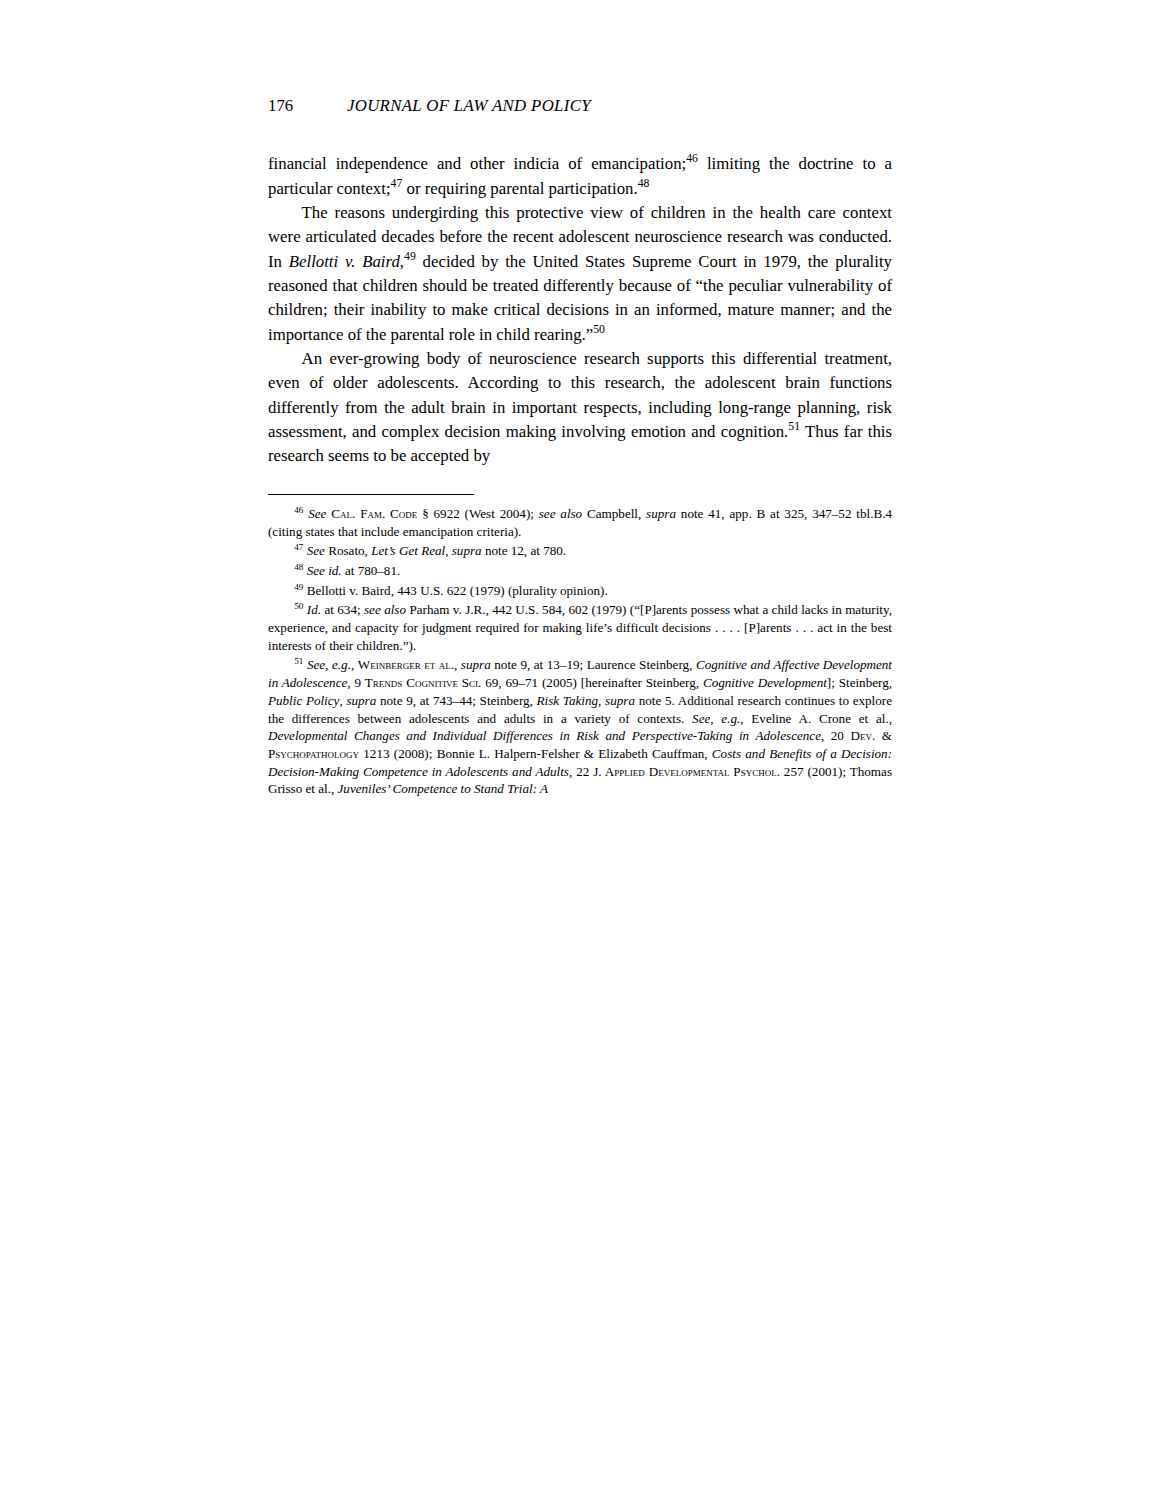176 JOURNAL OF LAW AND POLICY
financial independence and other indicia of emancipation;46 limiting the doctrine to a particular context;47 or requiring parental participation.48
The reasons undergirding this protective view of children in the health care context were articulated decades before the recent adolescent neuroscience research was conducted. In Bellotti v. Baird,49 decided by the United States Supreme Court in 1979, the plurality reasoned that children should be treated differently because of “the peculiar vulnerability of children; their inability to make critical decisions in an informed, mature manner; and the importance of the parental role in child rearing.”50
An ever-growing body of neuroscience research supports this differential treatment, even of older adolescents. According to this research, the adolescent brain functions differently from the adult brain in important respects, including long-range planning, risk assessment, and complex decision making involving emotion and cognition.51 Thus far this research seems to be accepted by
46 See Cal. Fam. Code § 6922 (West 2004); see also Campbell, supra note 41, app. B at 325, 347–52 tbl.B.4 (citing states that include emancipation criteria).
47 See Rosato, Let’s Get Real, supra note 12, at 780.
48 See id. at 780–81.
49 Bellotti v. Baird, 443 U.S. 622 (1979) (plurality opinion).
50 Id. at 634; see also Parham v. J.R., 442 U.S. 584, 602 (1979) (“[P]arents possess what a child lacks in maturity, experience, and capacity for judgment required for making life’s difficult decisions . . . . [P]arents . . . act in the best interests of their children.”).
51 See, e.g., Weinberger et al., supra note 9, at 13–19; Laurence Steinberg, Cognitive and Affective Development in Adolescence, 9 Trends Cognitive Sci. 69, 69–71 (2005) [hereinafter Steinberg, Cognitive Development]; Steinberg, Public Policy, supra note 9, at 743–44; Steinberg, Risk Taking, supra note 5. Additional research continues to explore the differences between adolescents and adults in a variety of contexts. See, e.g., Eveline A. Crone et al., Developmental Changes and Individual Differences in Risk and Perspective-Taking in Adolescence, 20 Dev. & Psychopathology 1213 (2008); Bonnie L. Halpern-Felsher & Elizabeth Cauffman, Costs and Benefits of a Decision: Decision-Making Competence in Adolescents and Adults, 22 J. Applied Developmental Psychol. 257 (2001); Thomas Grisso et al., Juveniles’ Competence to Stand Trial: A